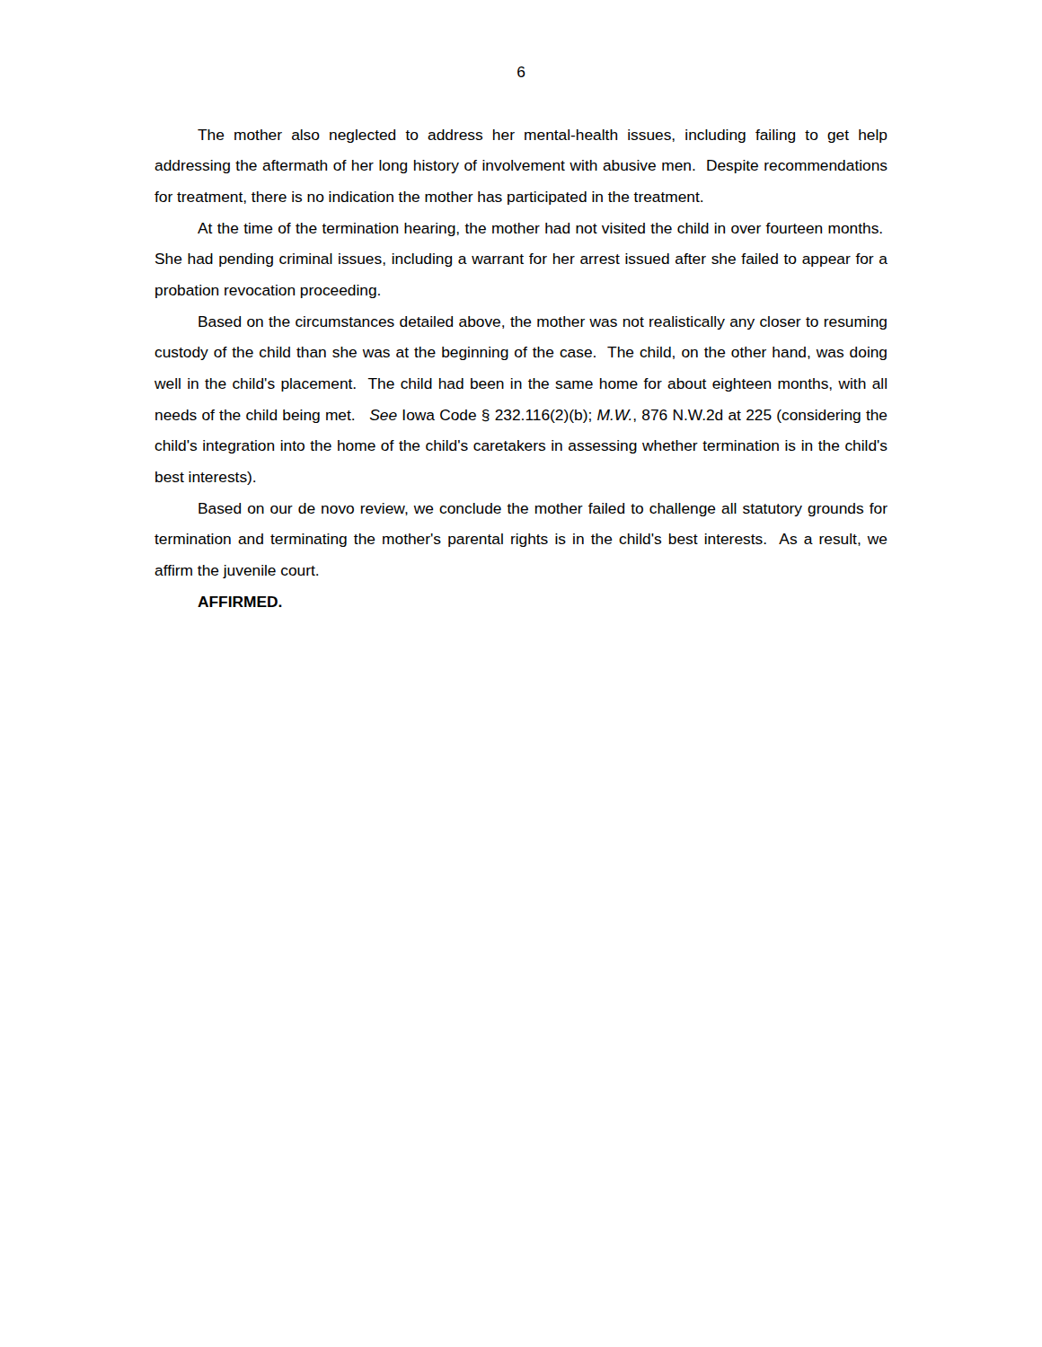6
The mother also neglected to address her mental-health issues, including failing to get help addressing the aftermath of her long history of involvement with abusive men. Despite recommendations for treatment, there is no indication the mother has participated in the treatment.
At the time of the termination hearing, the mother had not visited the child in over fourteen months. She had pending criminal issues, including a warrant for her arrest issued after she failed to appear for a probation revocation proceeding.
Based on the circumstances detailed above, the mother was not realistically any closer to resuming custody of the child than she was at the beginning of the case. The child, on the other hand, was doing well in the child's placement. The child had been in the same home for about eighteen months, with all needs of the child being met. See Iowa Code § 232.116(2)(b); M.W., 876 N.W.2d at 225 (considering the child's integration into the home of the child's caretakers in assessing whether termination is in the child's best interests).
Based on our de novo review, we conclude the mother failed to challenge all statutory grounds for termination and terminating the mother's parental rights is in the child's best interests. As a result, we affirm the juvenile court.
AFFIRMED.